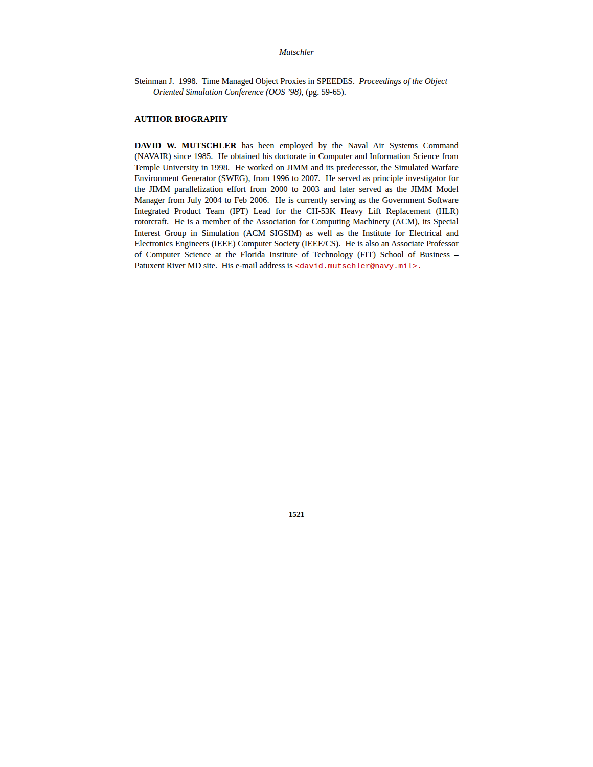Mutschler
Steinman J. 1998. Time Managed Object Proxies in SPEEDES. Proceedings of the Object Oriented Simulation Conference (OOS ’98), (pg. 59-65).
AUTHOR BIOGRAPHY
DAVID W. MUTSCHLER has been employed by the Naval Air Systems Command (NAVAIR) since 1985. He obtained his doctorate in Computer and Information Science from Temple University in 1998. He worked on JIMM and its predecessor, the Simulated Warfare Environment Generator (SWEG), from 1996 to 2007. He served as principle investigator for the JIMM parallelization effort from 2000 to 2003 and later served as the JIMM Model Manager from July 2004 to Feb 2006. He is currently serving as the Government Software Integrated Product Team (IPT) Lead for the CH-53K Heavy Lift Replacement (HLR) rotorcraft. He is a member of the Association for Computing Machinery (ACM), its Special Interest Group in Simulation (ACM SIGSIM) as well as the Institute for Electrical and Electronics Engineers (IEEE) Computer Society (IEEE/CS). He is also an Associate Professor of Computer Science at the Florida Institute of Technology (FIT) School of Business – Patuxent River MD site. His e-mail address is <david.mutschler@navy.mil>.
1521